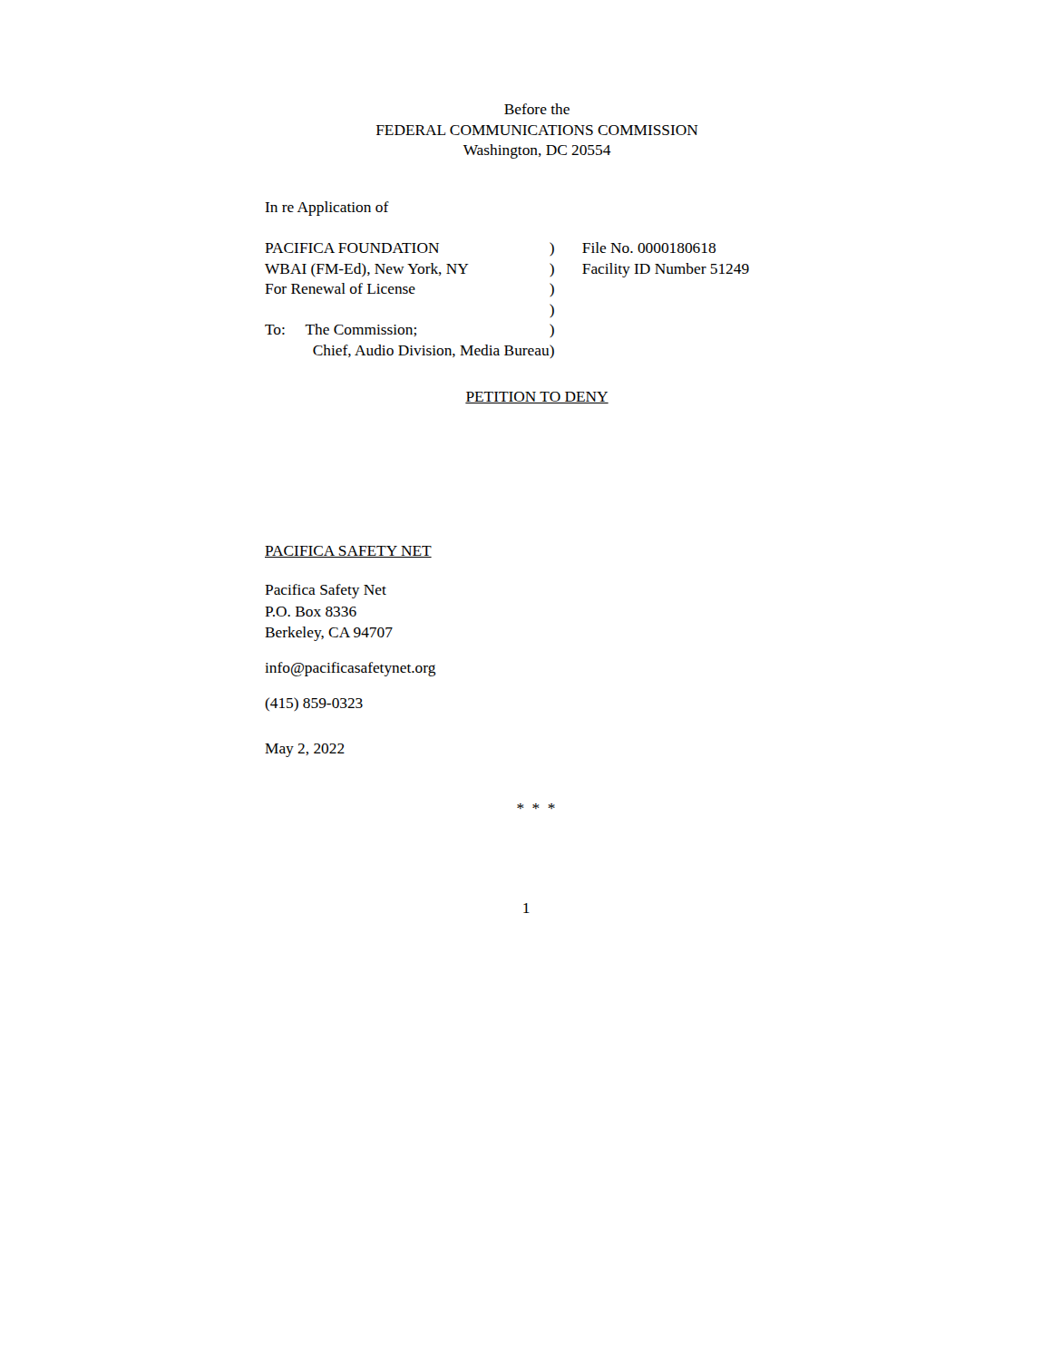Before the
FEDERAL COMMUNICATIONS COMMISSION
Washington, DC 20554
| In re Application of | | |
| PACIFICA FOUNDATION | ) | File No. 0000180618 |
| WBAI (FM-Ed), New York, NY | ) | Facility ID Number 51249 |
| For Renewal of License | ) | |
| | ) | |
| To: The Commission; | ) | |
| Chief, Audio Division, Media Bureau | ) | |
PETITION TO DENY
PACIFICA SAFETY NET
Pacifica Safety Net
P.O. Box 8336
Berkeley, CA 94707
info@pacificasafetynet.org
(415) 859-0323
May 2, 2022
* * *
1